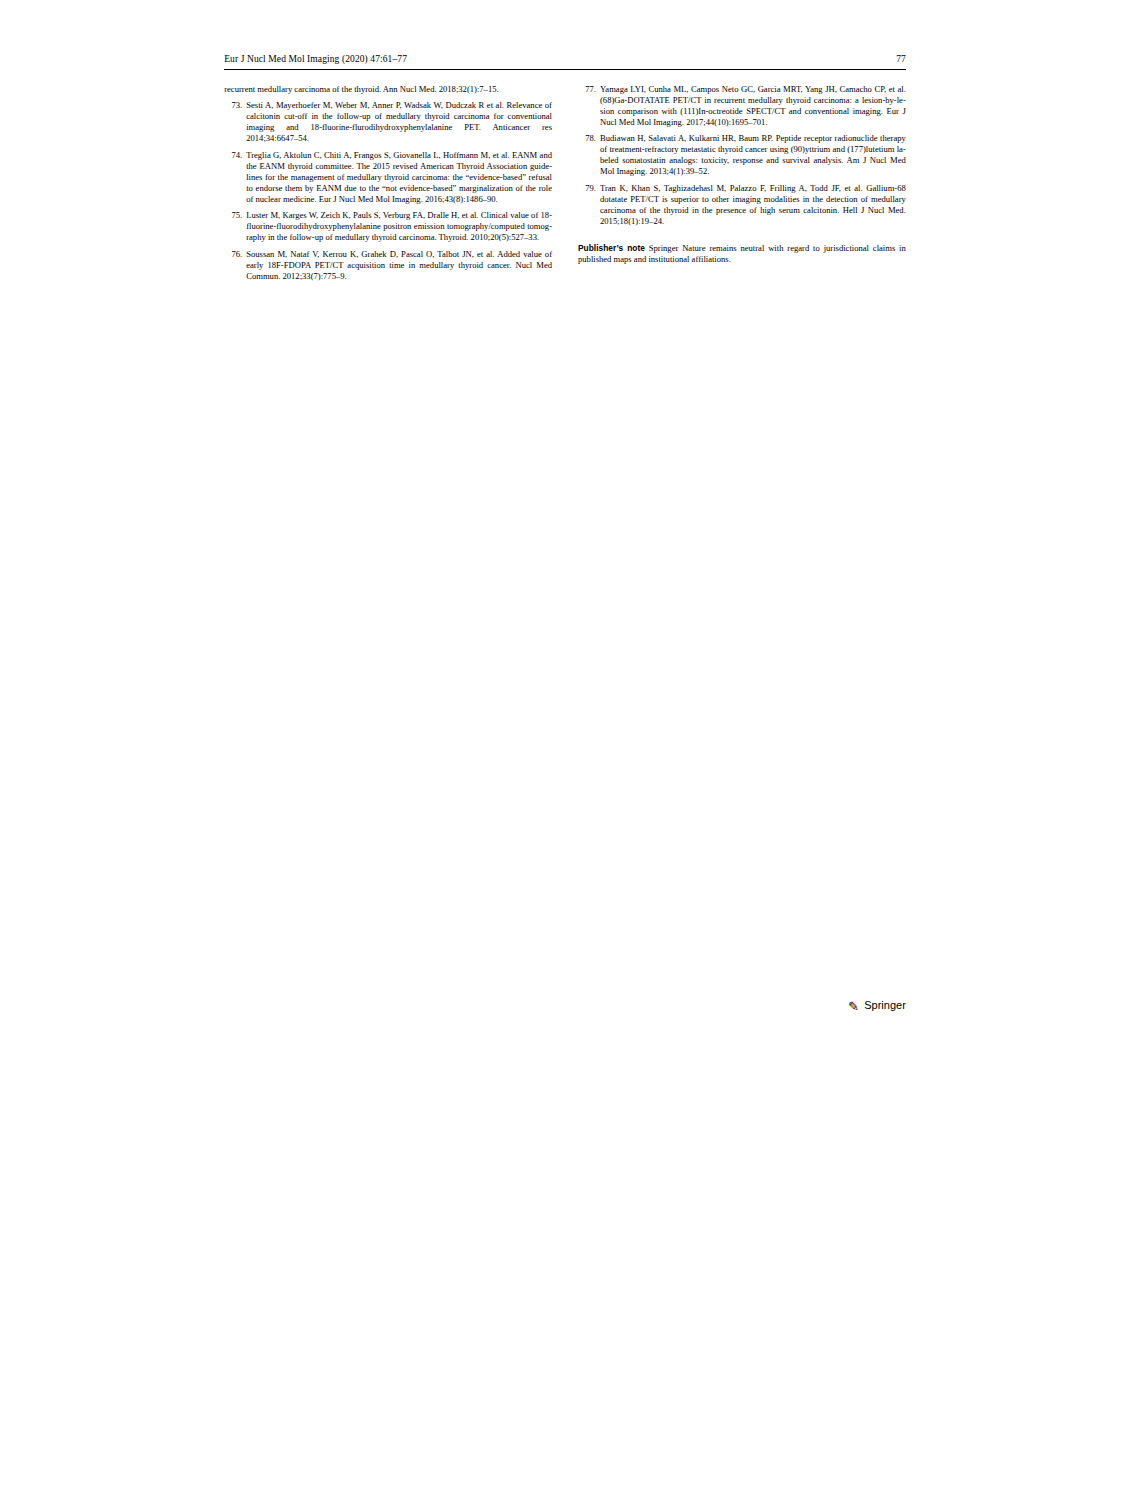Eur J Nucl Med Mol Imaging (2020) 47:61–77
77
recurrent medullary carcinoma of the thyroid. Ann Nucl Med. 2018;32(1):7–15.
73. Sesti A, Mayerhoefer M, Weber M, Anner P, Wadsak W, Dudczak R et al. Relevance of calcitonin cut-off in the follow-up of medullary thyroid carcinoma for conventional imaging and 18-fluorine-flurodihydroxyphenylalanine PET. Anticancer res 2014;34:6647–54.
74. Treglia G, Aktolun C, Chiti A, Frangos S, Giovanella L, Hoffmann M, et al. EANM and the EANM thyroid committee. The 2015 revised American Thyroid Association guidelines for the management of medullary thyroid carcinoma: the “evidence-based” refusal to endorse them by EANM due to the “not evidence-based” marginalization of the role of nuclear medicine. Eur J Nucl Med Mol Imaging. 2016;43(8):1486–90.
75. Luster M, Karges W, Zeich K, Pauls S, Verburg FA, Dralle H, et al. Clinical value of 18-fluorine-fluorodihydroxyphenylalanine positron emission tomography/computed tomography in the follow-up of medullary thyroid carcinoma. Thyroid. 2010;20(5):527–33.
76. Soussan M, Nataf V, Kerrou K, Grahek D, Pascal O, Talbot JN, et al. Added value of early 18F-FDOPA PET/CT acquisition time in medullary thyroid cancer. Nucl Med Commun. 2012;33(7):775–9.
77. Yamaga LYI, Cunha ML, Campos Neto GC, Garcia MRT, Yang JH, Camacho CP, et al. (68)Ga-DOTATATE PET/CT in recurrent medullary thyroid carcinoma: a lesion-by-lesion comparison with (111)In-octreotide SPECT/CT and conventional imaging. Eur J Nucl Med Mol Imaging. 2017;44(10):1695–701.
78. Budiawan H, Salavati A, Kulkarni HR, Baum RP. Peptide receptor radionuclide therapy of treatment-refractory metastatic thyroid cancer using (90)yttrium and (177)lutetium labeled somatostatin analogs: toxicity, response and survival analysis. Am J Nucl Med Mol Imaging. 2013;4(1):39–52.
79. Tran K, Khan S, Taghizadehasl M, Palazzo F, Frilling A, Todd JF, et al. Gallium-68 dotatate PET/CT is superior to other imaging modalities in the detection of medullary carcinoma of the thyroid in the presence of high serum calcitonin. Hell J Nucl Med. 2015;18(1):19–24.
Publisher’s note Springer Nature remains neutral with regard to jurisdictional claims in published maps and institutional affiliations.
✎ Springer